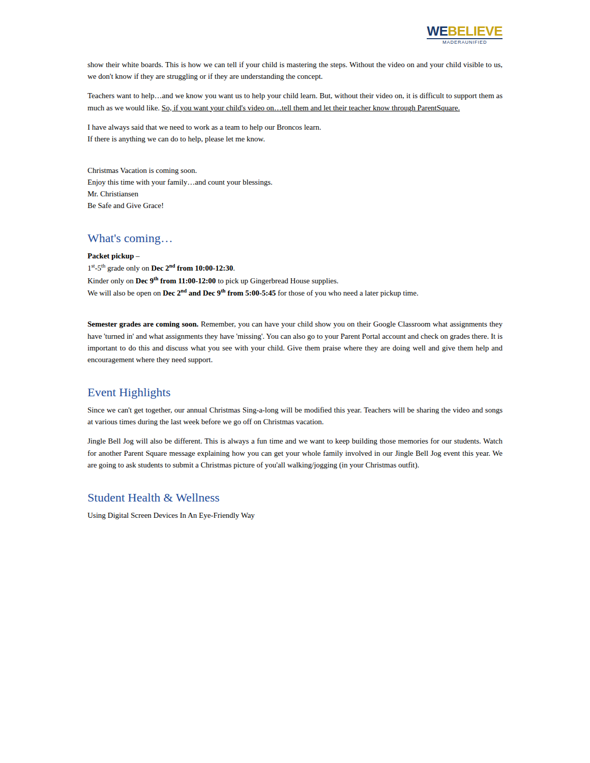WE BELIEVE
MADERAUNIFIED
show their white boards. This is how we can tell if your child is mastering the steps. Without the video on and your child visible to us, we don't know if they are struggling or if they are understanding the concept.
Teachers want to help…and we know you want us to help your child learn. But, without their video on, it is difficult to support them as much as we would like. So, if you want your child's video on…tell them and let their teacher know through ParentSquare.
I have always said that we need to work as a team to help our Broncos learn.
If there is anything we can do to help, please let me know.
Christmas Vacation is coming soon.
Enjoy this time with your family…and count your blessings.
Mr. Christiansen
Be Safe and Give Grace!
What's coming…
Packet pickup –
1st-5th grade only on Dec 2nd from 10:00-12:30.
Kinder only on Dec 9th from 11:00-12:00 to pick up Gingerbread House supplies.
We will also be open on Dec 2nd and Dec 9th from 5:00-5:45 for those of you who need a later pickup time.
Semester grades are coming soon. Remember, you can have your child show you on their Google Classroom what assignments they have 'turned in' and what assignments they have 'missing'. You can also go to your Parent Portal account and check on grades there. It is important to do this and discuss what you see with your child. Give them praise where they are doing well and give them help and encouragement where they need support.
Event Highlights
Since we can't get together, our annual Christmas Sing-a-long will be modified this year. Teachers will be sharing the video and songs at various times during the last week before we go off on Christmas vacation.
Jingle Bell Jog will also be different. This is always a fun time and we want to keep building those memories for our students. Watch for another Parent Square message explaining how you can get your whole family involved in our Jingle Bell Jog event this year. We are going to ask students to submit a Christmas picture of you'all walking/jogging (in your Christmas outfit).
Student Health & Wellness
Using Digital Screen Devices In An Eye-Friendly Way